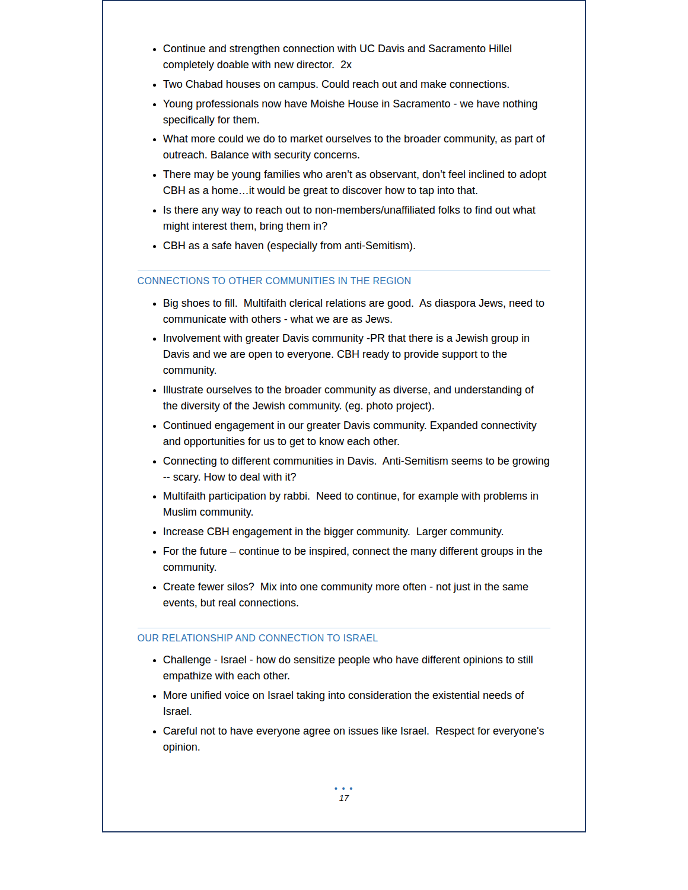Continue and strengthen connection with UC Davis and Sacramento Hillel completely doable with new director. 2x
Two Chabad houses on campus. Could reach out and make connections.
Young professionals now have Moishe House in Sacramento - we have nothing specifically for them.
What more could we do to market ourselves to the broader community, as part of outreach. Balance with security concerns.
There may be young families who aren’t as observant, don’t feel inclined to adopt CBH as a home…it would be great to discover how to tap into that.
Is there any way to reach out to non-members/unaffiliated folks to find out what might interest them, bring them in?
CBH as a safe haven (especially from anti-Semitism).
Connections to Other Communities in the Region
Big shoes to fill. Multifaith clerical relations are good. As diaspora Jews, need to communicate with others - what we are as Jews.
Involvement with greater Davis community -PR that there is a Jewish group in Davis and we are open to everyone. CBH ready to provide support to the community.
Illustrate ourselves to the broader community as diverse, and understanding of the diversity of the Jewish community. (eg. photo project).
Continued engagement in our greater Davis community. Expanded connectivity and opportunities for us to get to know each other.
Connecting to different communities in Davis. Anti-Semitism seems to be growing -- scary. How to deal with it?
Multifaith participation by rabbi. Need to continue, for example with problems in Muslim community.
Increase CBH engagement in the bigger community. Larger community.
For the future – continue to be inspired, connect the many different groups in the community.
Create fewer silos? Mix into one community more often - not just in the same events, but real connections.
Our Relationship and Connection to Israel
Challenge - Israel - how do sensitize people who have different opinions to still empathize with each other.
More unified voice on Israel taking into consideration the existential needs of Israel.
Careful not to have everyone agree on issues like Israel. Respect for everyone's opinion.
• • •
17